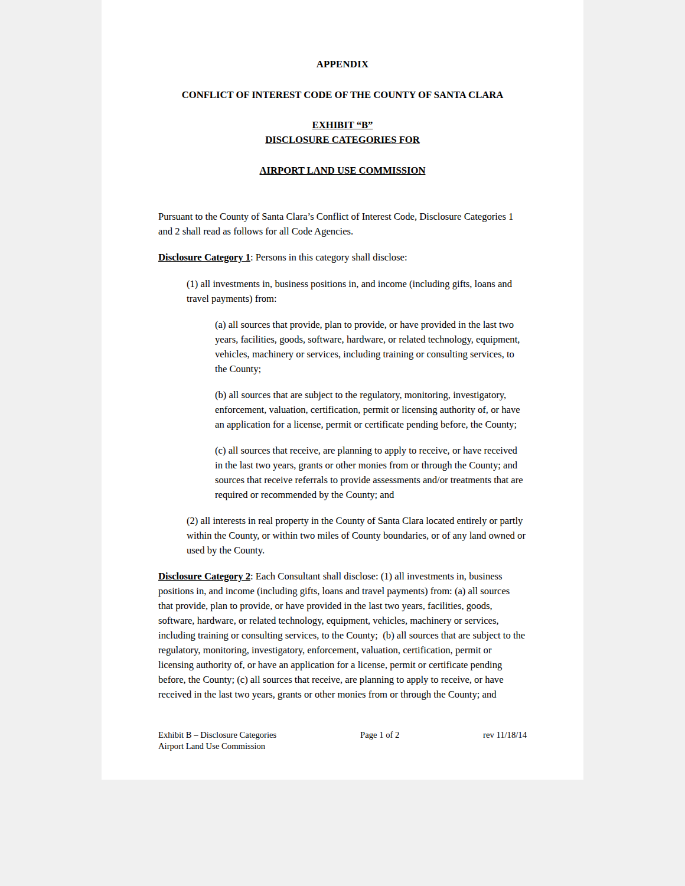APPENDIX
CONFLICT OF INTEREST CODE OF THE COUNTY OF SANTA CLARA
EXHIBIT “B”
DISCLOSURE CATEGORIES FOR
AIRPORT LAND USE COMMISSION
Pursuant to the County of Santa Clara’s Conflict of Interest Code, Disclosure Categories 1 and 2 shall read as follows for all Code Agencies.
Disclosure Category 1: Persons in this category shall disclose:
(1) all investments in, business positions in, and income (including gifts, loans and travel payments) from:
(a) all sources that provide, plan to provide, or have provided in the last two years, facilities, goods, software, hardware, or related technology, equipment, vehicles, machinery or services, including training or consulting services, to the County;
(b) all sources that are subject to the regulatory, monitoring, investigatory, enforcement, valuation, certification, permit or licensing authority of, or have an application for a license, permit or certificate pending before, the County;
(c) all sources that receive, are planning to apply to receive, or have received in the last two years, grants or other monies from or through the County; and sources that receive referrals to provide assessments and/or treatments that are required or recommended by the County; and
(2) all interests in real property in the County of Santa Clara located entirely or partly within the County, or within two miles of County boundaries, or of any land owned or used by the County.
Disclosure Category 2: Each Consultant shall disclose: (1) all investments in, business positions in, and income (including gifts, loans and travel payments) from: (a) all sources that provide, plan to provide, or have provided in the last two years, facilities, goods, software, hardware, or related technology, equipment, vehicles, machinery or services, including training or consulting services, to the County; (b) all sources that are subject to the regulatory, monitoring, investigatory, enforcement, valuation, certification, permit or licensing authority of, or have an application for a license, permit or certificate pending before, the County; (c) all sources that receive, are planning to apply to receive, or have received in the last two years, grants or other monies from or through the County; and
Exhibit B – Disclosure Categories
Airport Land Use Commission
Page 1 of 2
rev 11/18/14